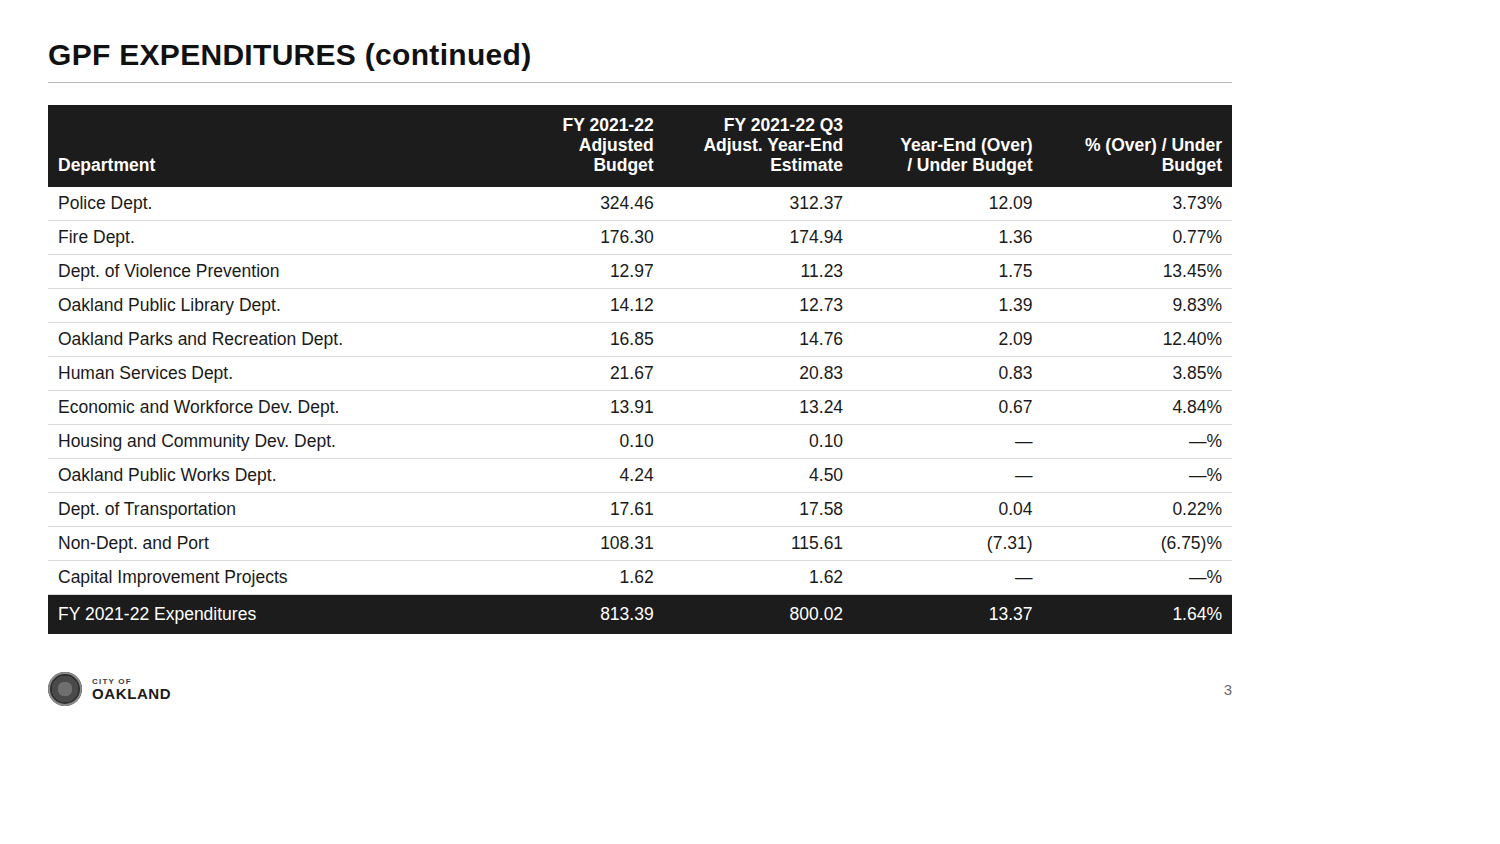GPF EXPENDITURES (continued)
| Department | FY 2021-22 Adjusted Budget | FY 2021-22 Q3 Adjust. Year-End Estimate | Year-End (Over) / Under Budget | % (Over) / Under Budget |
| --- | --- | --- | --- | --- |
| Police Dept. | 324.46 | 312.37 | 12.09 | 3.73% |
| Fire Dept. | 176.30 | 174.94 | 1.36 | 0.77% |
| Dept. of Violence Prevention | 12.97 | 11.23 | 1.75 | 13.45% |
| Oakland Public Library Dept. | 14.12 | 12.73 | 1.39 | 9.83% |
| Oakland Parks and Recreation Dept. | 16.85 | 14.76 | 2.09 | 12.40% |
| Human Services Dept. | 21.67 | 20.83 | 0.83 | 3.85% |
| Economic and Workforce Dev. Dept. | 13.91 | 13.24 | 0.67 | 4.84% |
| Housing and Community Dev. Dept. | 0.10 | 0.10 | — | —% |
| Oakland Public Works Dept. | 4.24 | 4.50 | — | —% |
| Dept. of Transportation | 17.61 | 17.58 | 0.04 | 0.22% |
| Non-Dept. and Port | 108.31 | 115.61 | (7.31) | (6.75)% |
| Capital Improvement Projects | 1.62 | 1.62 | — | —% |
| FY 2021-22 Expenditures | 813.39 | 800.02 | 13.37 | 1.64% |
CITY OF
OAKLAND
3